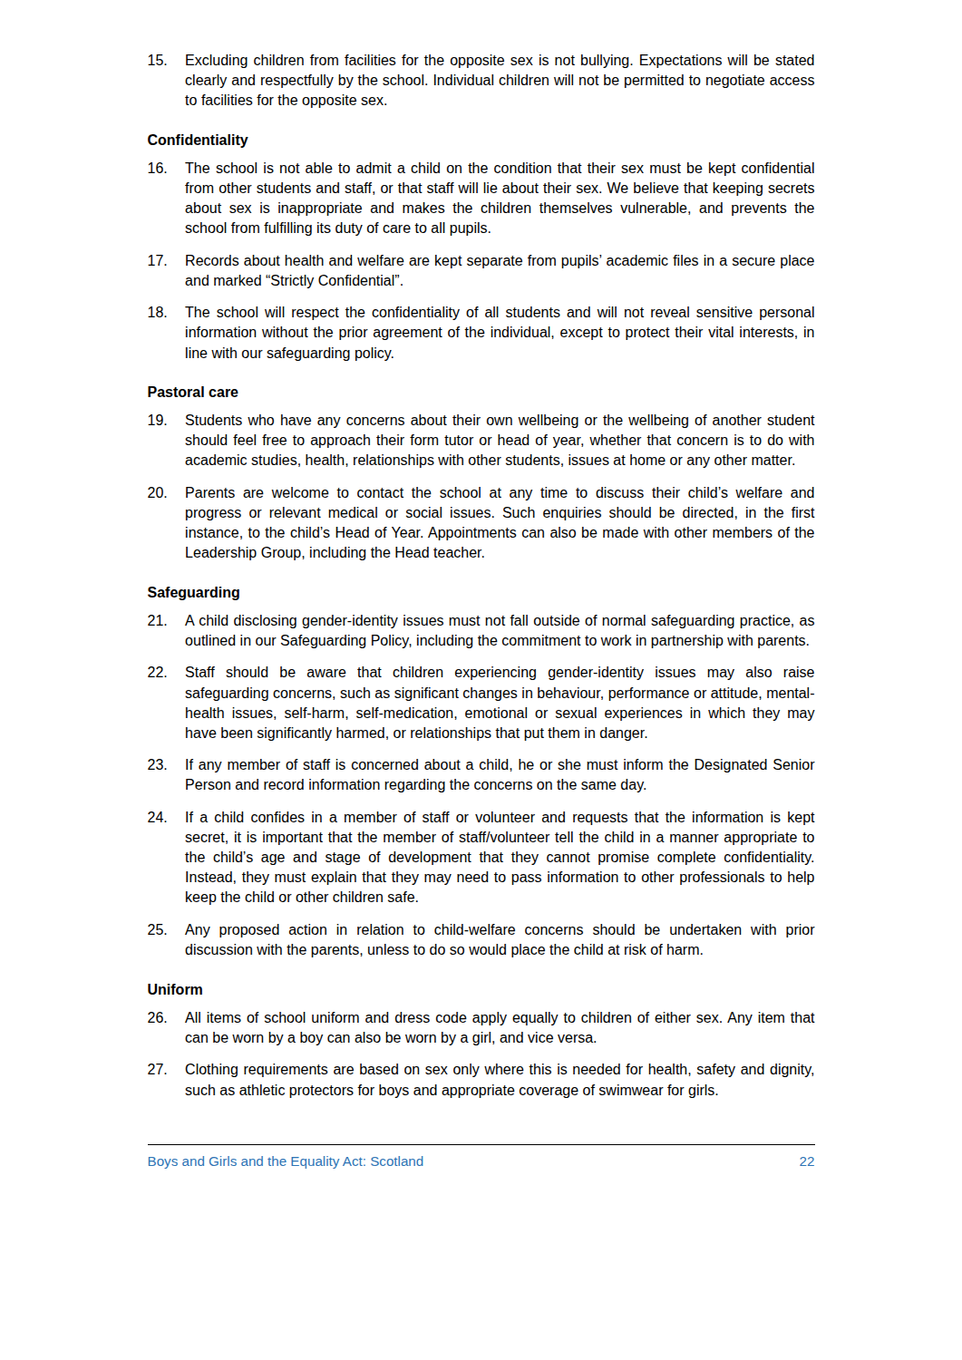15. Excluding children from facilities for the opposite sex is not bullying. Expectations will be stated clearly and respectfully by the school. Individual children will not be permitted to negotiate access to facilities for the opposite sex.
Confidentiality
16. The school is not able to admit a child on the condition that their sex must be kept confidential from other students and staff, or that staff will lie about their sex. We believe that keeping secrets about sex is inappropriate and makes the children themselves vulnerable, and prevents the school from fulfilling its duty of care to all pupils.
17. Records about health and welfare are kept separate from pupils’ academic files in a secure place and marked “Strictly Confidential”.
18. The school will respect the confidentiality of all students and will not reveal sensitive personal information without the prior agreement of the individual, except to protect their vital interests, in line with our safeguarding policy.
Pastoral care
19. Students who have any concerns about their own wellbeing or the wellbeing of another student should feel free to approach their form tutor or head of year, whether that concern is to do with academic studies, health, relationships with other students, issues at home or any other matter.
20. Parents are welcome to contact the school at any time to discuss their child’s welfare and progress or relevant medical or social issues. Such enquiries should be directed, in the first instance, to the child’s Head of Year. Appointments can also be made with other members of the Leadership Group, including the Head teacher.
Safeguarding
21. A child disclosing gender-identity issues must not fall outside of normal safeguarding practice, as outlined in our Safeguarding Policy, including the commitment to work in partnership with parents.
22. Staff should be aware that children experiencing gender-identity issues may also raise safeguarding concerns, such as significant changes in behaviour, performance or attitude, mental-health issues, self-harm, self-medication, emotional or sexual experiences in which they may have been significantly harmed, or relationships that put them in danger.
23. If any member of staff is concerned about a child, he or she must inform the Designated Senior Person and record information regarding the concerns on the same day.
24. If a child confides in a member of staff or volunteer and requests that the information is kept secret, it is important that the member of staff/volunteer tell the child in a manner appropriate to the child’s age and stage of development that they cannot promise complete confidentiality. Instead, they must explain that they may need to pass information to other professionals to help keep the child or other children safe.
25. Any proposed action in relation to child-welfare concerns should be undertaken with prior discussion with the parents, unless to do so would place the child at risk of harm.
Uniform
26. All items of school uniform and dress code apply equally to children of either sex. Any item that can be worn by a boy can also be worn by a girl, and vice versa.
27. Clothing requirements are based on sex only where this is needed for health, safety and dignity, such as athletic protectors for boys and appropriate coverage of swimwear for girls.
Boys and Girls and the Equality Act: Scotland 22